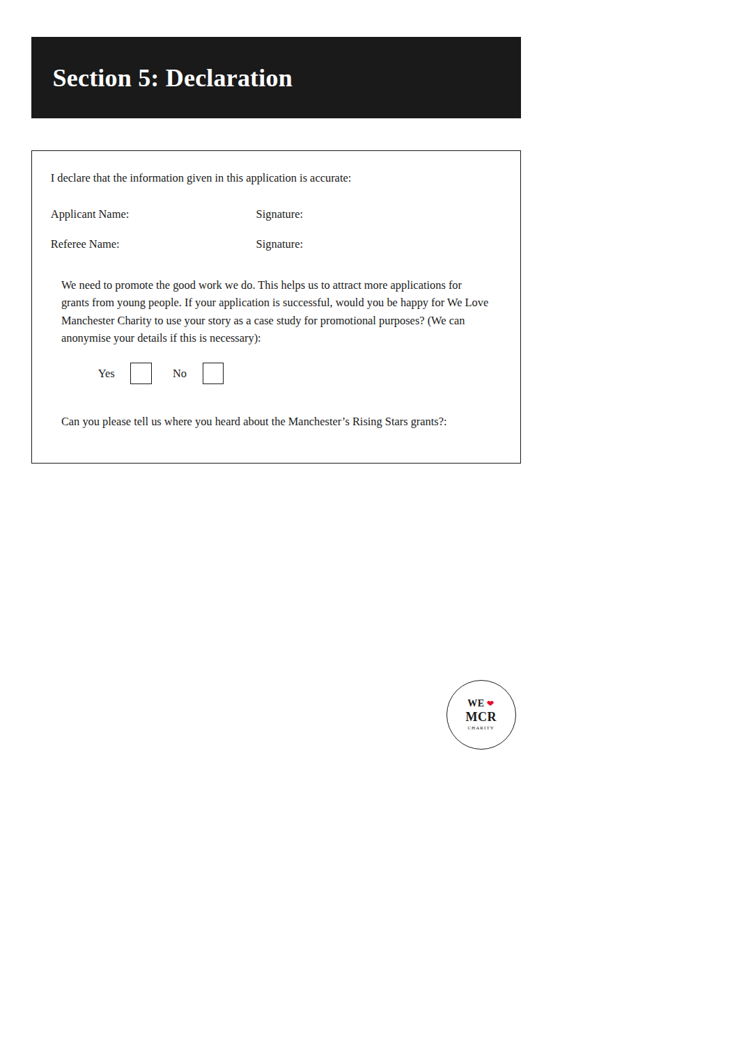Section 5: Declaration
I declare that the information given in this application is accurate:
Applicant Name:
Signature:
Referee Name:
Signature:
We need to promote the good work we do. This helps us to attract more applications for grants from young people. If your application is successful, would you be happy for We Love Manchester Charity to use your story as a case study for promotional purposes? (We can anonymise your details if this is necessary):
Yes No
Can you please tell us where you heard about the Manchester’s Rising Stars grants?:
WE ❤
MCR
CHARITY